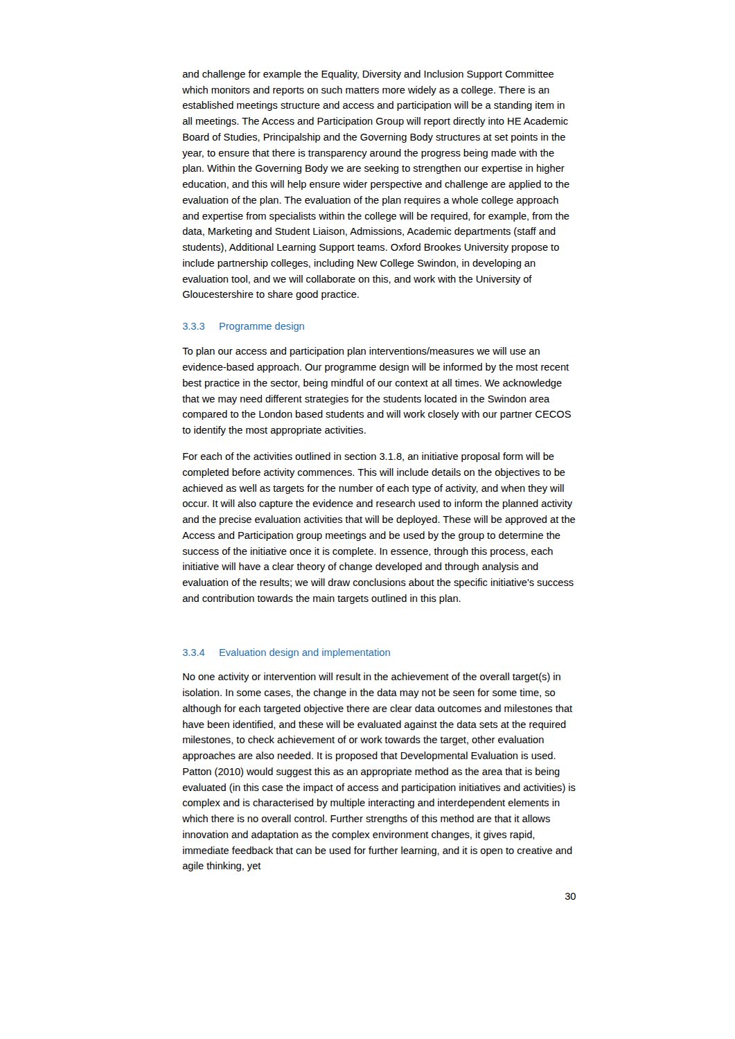and challenge for example the Equality, Diversity and Inclusion Support Committee which monitors and reports on such matters more widely as a college. There is an established meetings structure and access and participation will be a standing item in all meetings. The Access and Participation Group will report directly into HE Academic Board of Studies, Principalship and the Governing Body structures at set points in the year, to ensure that there is transparency around the progress being made with the plan. Within the Governing Body we are seeking to strengthen our expertise in higher education, and this will help ensure wider perspective and challenge are applied to the evaluation of the plan. The evaluation of the plan requires a whole college approach and expertise from specialists within the college will be required, for example, from the data, Marketing and Student Liaison, Admissions, Academic departments (staff and students), Additional Learning Support teams. Oxford Brookes University propose to include partnership colleges, including New College Swindon, in developing an evaluation tool, and we will collaborate on this, and work with the University of Gloucestershire to share good practice.
3.3.3 Programme design
To plan our access and participation plan interventions/measures we will use an evidence-based approach. Our programme design will be informed by the most recent best practice in the sector, being mindful of our context at all times. We acknowledge that we may need different strategies for the students located in the Swindon area compared to the London based students and will work closely with our partner CECOS to identify the most appropriate activities.
For each of the activities outlined in section 3.1.8, an initiative proposal form will be completed before activity commences. This will include details on the objectives to be achieved as well as targets for the number of each type of activity, and when they will occur. It will also capture the evidence and research used to inform the planned activity and the precise evaluation activities that will be deployed. These will be approved at the Access and Participation group meetings and be used by the group to determine the success of the initiative once it is complete. In essence, through this process, each initiative will have a clear theory of change developed and through analysis and evaluation of the results; we will draw conclusions about the specific initiative's success and contribution towards the main targets outlined in this plan.
3.3.4 Evaluation design and implementation
No one activity or intervention will result in the achievement of the overall target(s) in isolation. In some cases, the change in the data may not be seen for some time, so although for each targeted objective there are clear data outcomes and milestones that have been identified, and these will be evaluated against the data sets at the required milestones, to check achievement of or work towards the target, other evaluation approaches are also needed. It is proposed that Developmental Evaluation is used. Patton (2010) would suggest this as an appropriate method as the area that is being evaluated (in this case the impact of access and participation initiatives and activities) is complex and is characterised by multiple interacting and interdependent elements in which there is no overall control. Further strengths of this method are that it allows innovation and adaptation as the complex environment changes, it gives rapid, immediate feedback that can be used for further learning, and it is open to creative and agile thinking, yet
30